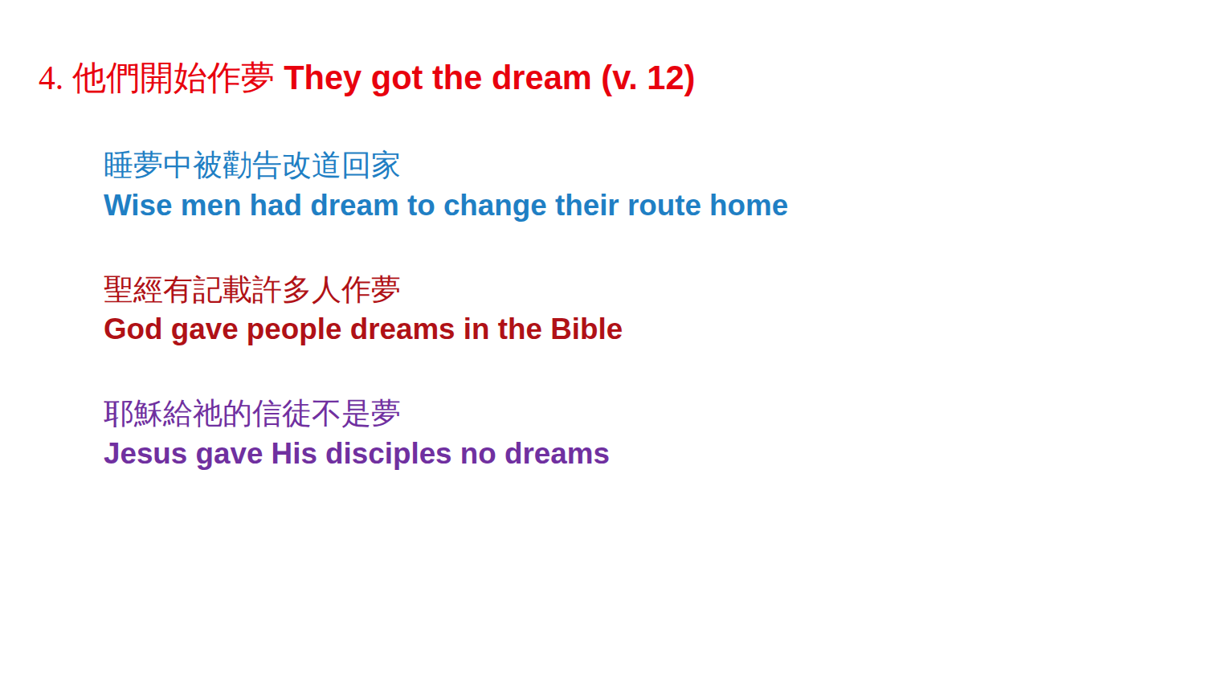4. 他們開始作夢 They got the dream (v. 12)
睡夢中被勸告改道回家
Wise men had dream to change their route home
聖經有記載許多人作夢
God gave people dreams in the Bible
耶穌給祂的信徒不是夢
Jesus gave His disciples no dreams